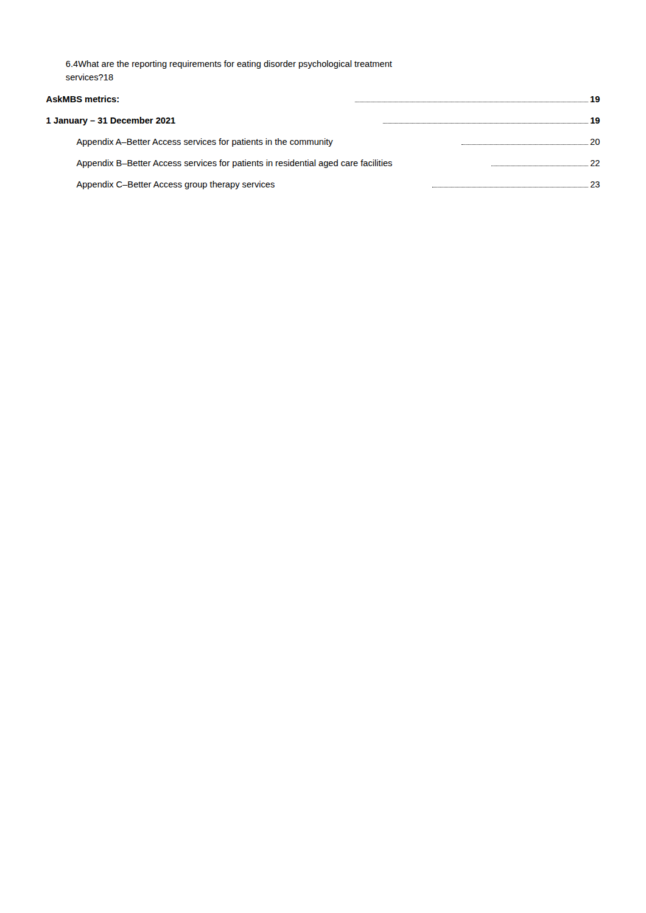6.4 What are the reporting requirements for eating disorder psychological treatment
services? 18
AskMBS metrics: 19
1 January – 31 December 2021 19
Appendix A–Better Access services for patients in the community 20
Appendix B–Better Access services for patients in residential aged care facilities 22
Appendix C–Better Access group therapy services 23